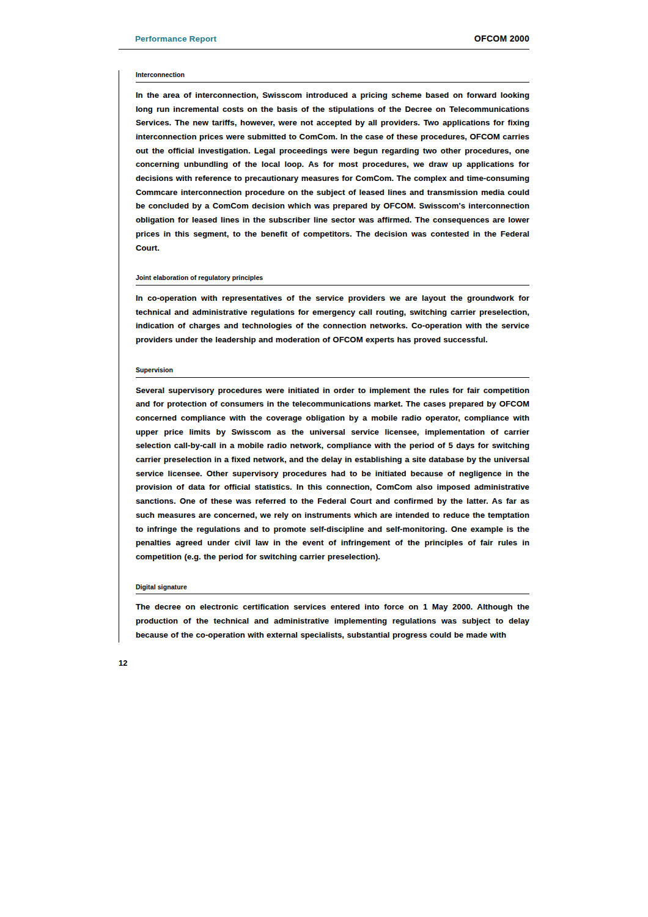Performance Report
OFCOM 2000
Interconnection
In the area of interconnection, Swisscom introduced a pricing scheme based on forward looking long run incremental costs on the basis of the stipulations of the Decree on Telecommunications Services. The new tariffs, however, were not accepted by all providers. Two applications for fixing interconnection prices were submitted to ComCom. In the case of these procedures, OFCOM carries out the official investigation. Legal proceedings were begun regarding two other procedures, one concerning unbundling of the local loop. As for most procedures, we draw up applications for decisions with reference to precautionary measures for ComCom. The complex and time-consuming Commcare interconnection procedure on the subject of leased lines and transmission media could be concluded by a ComCom decision which was prepared by OFCOM. Swisscom's interconnection obligation for leased lines in the subscriber line sector was affirmed. The consequences are lower prices in this segment, to the benefit of competitors. The decision was contested in the Federal Court.
Joint elaboration of regulatory principles
In co-operation with representatives of the service providers we are layout the groundwork for technical and administrative regulations for emergency call routing, switching carrier preselection, indication of charges and technologies of the connection networks. Co-operation with the service providers under the leadership and moderation of OFCOM experts has proved successful.
Supervision
Several supervisory procedures were initiated in order to implement the rules for fair competition and for protection of consumers in the telecommunications market. The cases prepared by OFCOM concerned compliance with the coverage obligation by a mobile radio operator, compliance with upper price limits by Swisscom as the universal service licensee, implementation of carrier selection call-by-call in a mobile radio network, compliance with the period of 5 days for switching carrier preselection in a fixed network, and the delay in establishing a site database by the universal service licensee. Other supervisory procedures had to be initiated because of negligence in the provision of data for official statistics. In this connection, ComCom also imposed administrative sanctions. One of these was referred to the Federal Court and confirmed by the latter. As far as such measures are concerned, we rely on instruments which are intended to reduce the temptation to infringe the regulations and to promote self-discipline and self-monitoring. One example is the penalties agreed under civil law in the event of infringement of the principles of fair rules in competition (e.g. the period for switching carrier preselection).
Digital signature
The decree on electronic certification services entered into force on 1 May 2000. Although the production of the technical and administrative implementing regulations was subject to delay because of the co-operation with external specialists, substantial progress could be made with
12